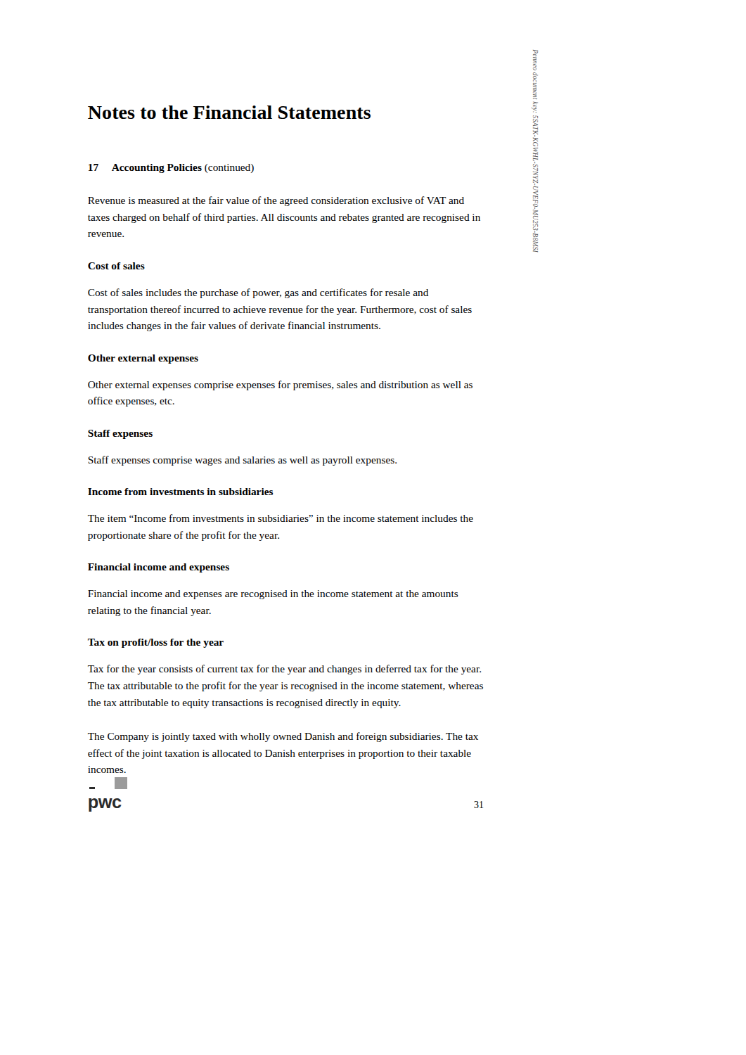Penneo document key: 5SATK-KGWHL-S7NYZ-UVEF0-MU253-B8MSI
Notes to the Financial Statements
17 Accounting Policies (continued)
Revenue is measured at the fair value of the agreed consideration exclusive of VAT and taxes charged on behalf of third parties. All discounts and rebates granted are recognised in revenue.
Cost of sales
Cost of sales includes the purchase of power, gas and certificates for resale and transportation thereof incurred to achieve revenue for the year. Furthermore, cost of sales includes changes in the fair values of derivate financial instruments.
Other external expenses
Other external expenses comprise expenses for premises, sales and distribution as well as office expenses, etc.
Staff expenses
Staff expenses comprise wages and salaries as well as payroll expenses.
Income from investments in subsidiaries
The item “Income from investments in subsidiaries” in the income statement includes the proportionate share of the profit for the year.
Financial income and expenses
Financial income and expenses are recognised in the income statement at the amounts relating to the financial year.
Tax on profit/loss for the year
Tax for the year consists of current tax for the year and changes in deferred tax for the year. The tax attributable to the profit for the year is recognised in the income statement, whereas the tax attributable to equity transactions is recognised directly in equity.
The Company is jointly taxed with wholly owned Danish and foreign subsidiaries. The tax effect of the joint taxation is allocated to Danish enterprises in proportion to their taxable incomes.
pwc
31